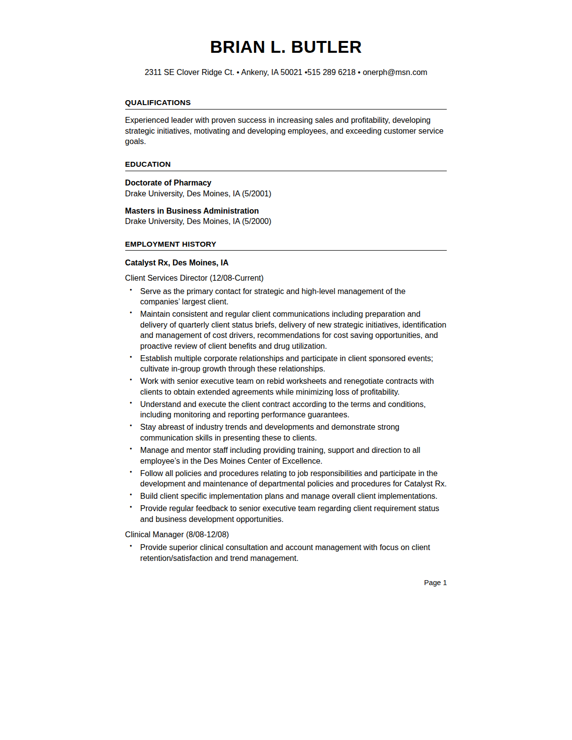BRIAN L. BUTLER
2311 SE Clover Ridge Ct. • Ankeny, IA 50021 •515 289 6218 • onerph@msn.com
QUALIFICATIONS
Experienced leader with proven success in increasing sales and profitability, developing strategic initiatives, motivating and developing employees, and exceeding customer service goals.
EDUCATION
Doctorate of Pharmacy
Drake University, Des Moines, IA (5/2001)
Masters in Business Administration
Drake University, Des Moines, IA (5/2000)
EMPLOYMENT HISTORY
Catalyst Rx, Des Moines, IA
Client Services Director (12/08-Current)
Serve as the primary contact for strategic and high-level management of the companies’ largest client.
Maintain consistent and regular client communications including preparation and delivery of quarterly client status briefs, delivery of new strategic initiatives, identification and management of cost drivers, recommendations for cost saving opportunities, and proactive review of client benefits and drug utilization.
Establish multiple corporate relationships and participate in client sponsored events; cultivate in-group growth through these relationships.
Work with senior executive team on rebid worksheets and renegotiate contracts with clients to obtain extended agreements while minimizing loss of profitability.
Understand and execute the client contract according to the terms and conditions, including monitoring and reporting performance guarantees.
Stay abreast of industry trends and developments and demonstrate strong communication skills in presenting these to clients.
Manage and mentor staff including providing training, support and direction to all employee’s in the Des Moines Center of Excellence.
Follow all policies and procedures relating to job responsibilities and participate in the development and maintenance of departmental policies and procedures for Catalyst Rx.
Build client specific implementation plans and manage overall client implementations.
Provide regular feedback to senior executive team regarding client requirement status and business development opportunities.
Clinical Manager (8/08-12/08)
Provide superior clinical consultation and account management with focus on client retention/satisfaction and trend management.
Page 1